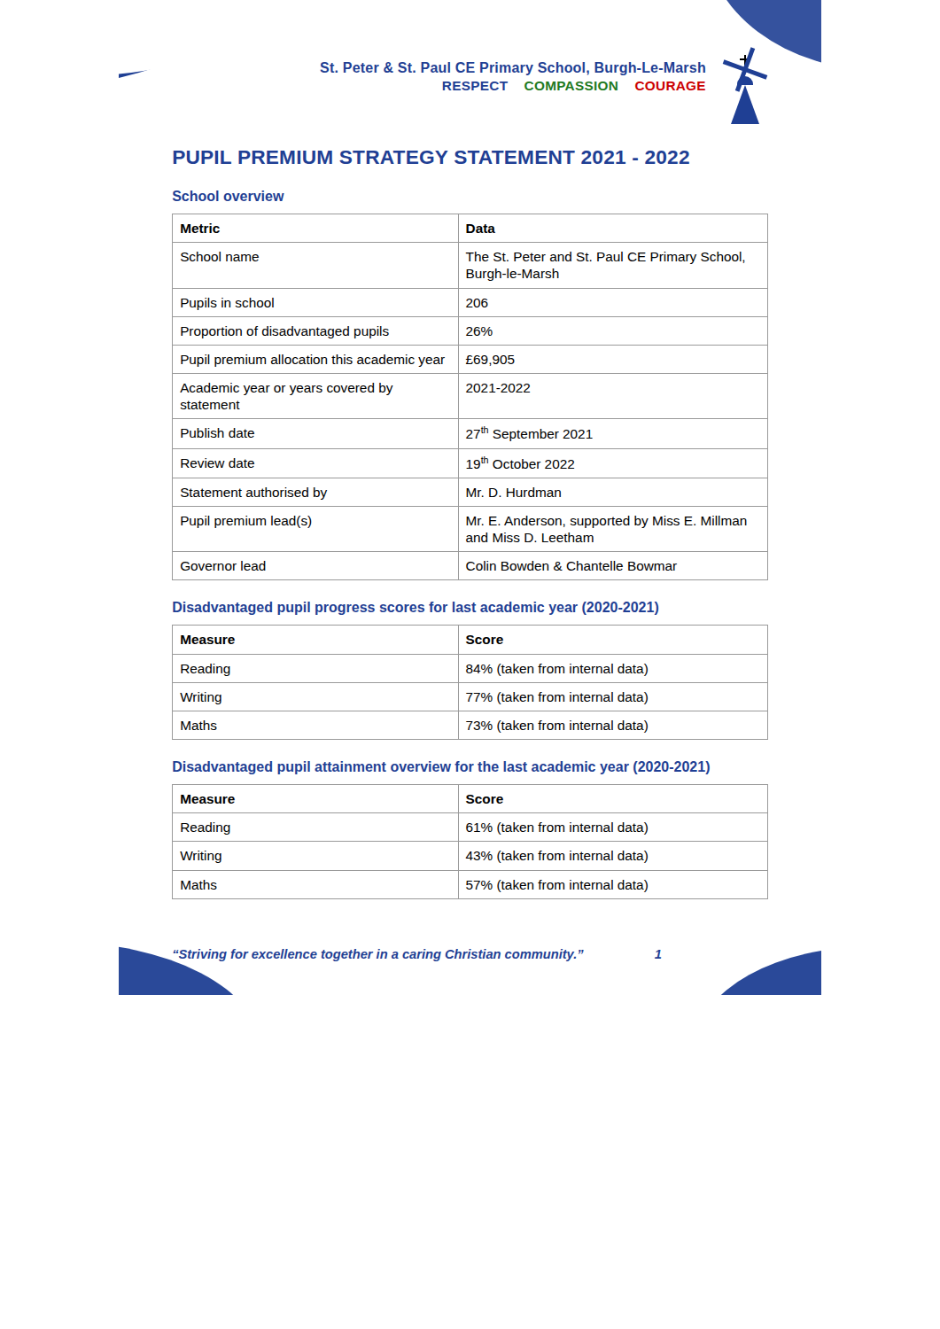St. Peter & St. Paul CE Primary School, Burgh-Le-Marsh
RESPECT COMPASSION COURAGE
PUPIL PREMIUM STRATEGY STATEMENT 2021 - 2022
School overview
| Metric | Data |
| --- | --- |
| School name | The St. Peter and St. Paul CE Primary School, Burgh-le-Marsh |
| Pupils in school | 206 |
| Proportion of disadvantaged pupils | 26% |
| Pupil premium allocation this academic year | £69,905 |
| Academic year or years covered by statement | 2021-2022 |
| Publish date | 27 th September 2021 |
| Review date | 19 th October 2022 |
| Statement authorised by | Mr. D. Hurdman |
| Pupil premium lead(s) | Mr. E. Anderson, supported by Miss E. Millman and Miss D. Leetham |
| Governor lead | Colin Bowden & Chantelle Bowmar |
Disadvantaged pupil progress scores for last academic year (2020-2021)
| Measure | Score |
| --- | --- |
| Reading | 84% (taken from internal data) |
| Writing | 77% (taken from internal data) |
| Maths | 73% (taken from internal data) |
Disadvantaged pupil attainment overview for the last academic year (2020-2021)
| Measure | Score |
| --- | --- |
| Reading | 61% (taken from internal data) |
| Writing | 43% (taken from internal data) |
| Maths | 57% (taken from internal data) |
“Striving for excellence together in a caring Christian community.” 1